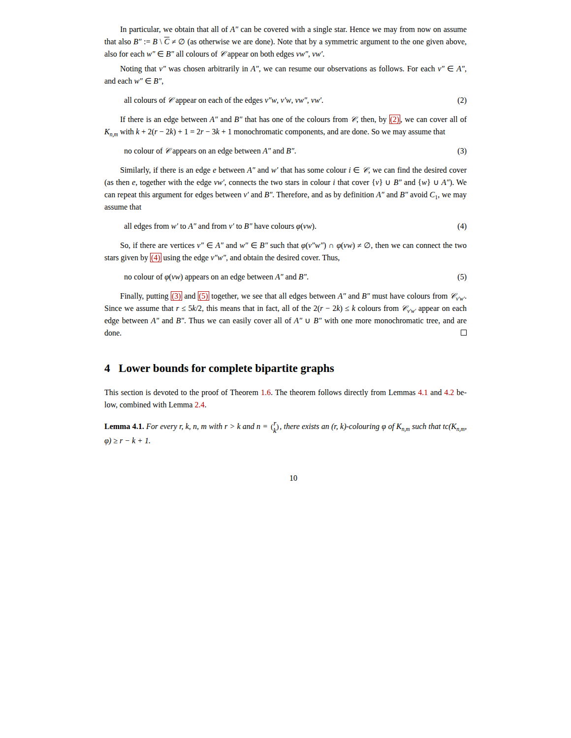In particular, we obtain that all of A″ can be covered with a single star. Hence we may from now on assume that also B″ := B \ C ≠ ∅ (as otherwise we are done). Note that by a symmetric argument to the one given above, also for each w″ ∈ B″ all colours of 𝒞 appear on both edges vw″, vw′.
Noting that v″ was chosen arbitrarily in A″, we can resume our observations as follows. For each v″ ∈ A″, and each w″ ∈ B″,
all colours of 𝒞 appear on each of the edges v″w, v′w, vw″, vw′.(2)
If there is an edge between A″ and B″ that has one of the colours from 𝒞, then, by (2), we can cover all of Kn,m with k + 2(r − 2k) + 1 = 2r − 3k + 1 monochromatic components, and are done. So we may assume that
no colour of 𝒞 appears on an edge between A″ and B″.(3)
Similarly, if there is an edge e between A″ and w′ that has some colour i ∈ 𝒞, we can find the desired cover (as then e, together with the edge vw′, connects the two stars in colour i that cover {v} ∪ B″ and {w} ∪ A″). We can repeat this argument for edges between v′ and B″. Therefore, and as by definition A″ and B″ avoid C1, we may assume that
all edges from w′ to A″ and from v′ to B″ have colours φ(vw).(4)
So, if there are vertices v″ ∈ A″ and w″ ∈ B″ such that φ(v″w″) ∩ φ(vw) ≠ ∅, then we can connect the two stars given by (4) using the edge v″w″, and obtain the desired cover. Thus,
no colour of φ(vw) appears on an edge between A″ and B″.(5)
Finally, putting (3) and (5) together, we see that all edges between A″ and B″ must have colours from 𝒞v′w′. Since we assume that r ≤ 5k/2, this means that in fact, all of the 2(r − 2k) ≤ k colours from 𝒞v′w′ appear on each edge between A″ and B″. Thus we can easily cover all of A″ ∪ B″ with one more monochromatic tree, and are done.
4 Lower bounds for complete bipartite graphs
This section is devoted to the proof of Theorem 1.6. The theorem follows directly from Lemmas 4.1 and 4.2 below, combined with Lemma 2.4.
Lemma 4.1. For every r, k, n, m with r > k and n = (rk), there exists an (r, k)-colouring φ of Kn,m such that tc(Kn,m, φ) ≥ r − k + 1.
10